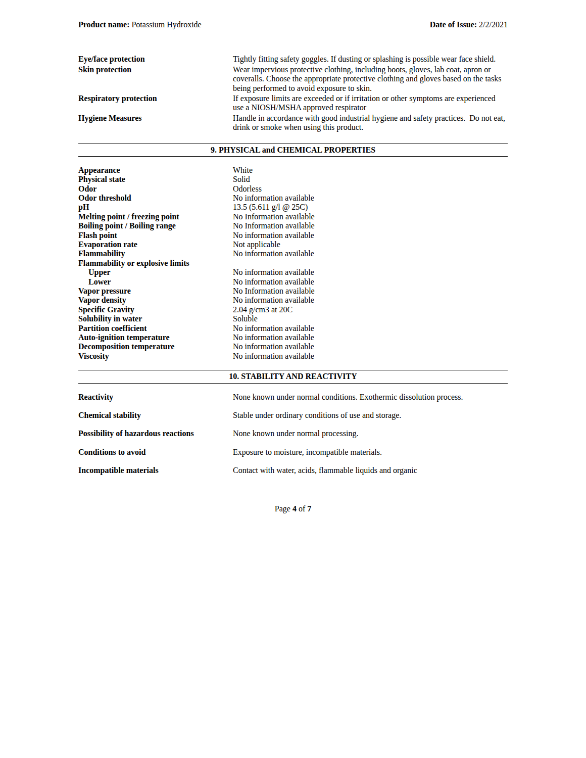Product name: Potassium Hydroxide
Date of Issue: 2/2/2021
| Eye/face protection | Tightly fitting safety goggles. If dusting or splashing is possible wear face shield. |
| Skin protection | Wear impervious protective clothing, including boots, gloves, lab coat, apron or coveralls. Choose the appropriate protective clothing and gloves based on the tasks being performed to avoid exposure to skin. |
| Respiratory protection | If exposure limits are exceeded or if irritation or other symptoms are experienced use a NIOSH/MSHA approved respirator |
| Hygiene Measures | Handle in accordance with good industrial hygiene and safety practices. Do not eat, drink or smoke when using this product. |
9. PHYSICAL and CHEMICAL PROPERTIES
| Appearance | White |
| Physical state | Solid |
| Odor | Odorless |
| Odor threshold | No information available |
| pH | 13.5 (5.611 g/l @ 25C) |
| Melting point / freezing point | No Information available |
| Boiling point / Boiling range | No Information available |
| Flash point | No information available |
| Evaporation rate | Not applicable |
| Flammability | No information available |
| Flammability or explosive limits | |
| Upper | No information available |
| Lower | No information available |
| Vapor pressure | No Information available |
| Vapor density | No information available |
| Specific Gravity | 2.04 g/cm3 at 20C |
| Solubility in water | Soluble |
| Partition coefficient | No information available |
| Auto-ignition temperature | No information available |
| Decomposition temperature | No information available |
| Viscosity | No information available |
10. STABILITY AND REACTIVITY
| Reactivity | None known under normal conditions. Exothermic dissolution process. |
| Chemical stability | Stable under ordinary conditions of use and storage. |
| Possibility of hazardous reactions | None known under normal processing. |
| Conditions to avoid | Exposure to moisture, incompatible materials. |
| Incompatible materials | Contact with water, acids, flammable liquids and organic |
Page 4 of 7